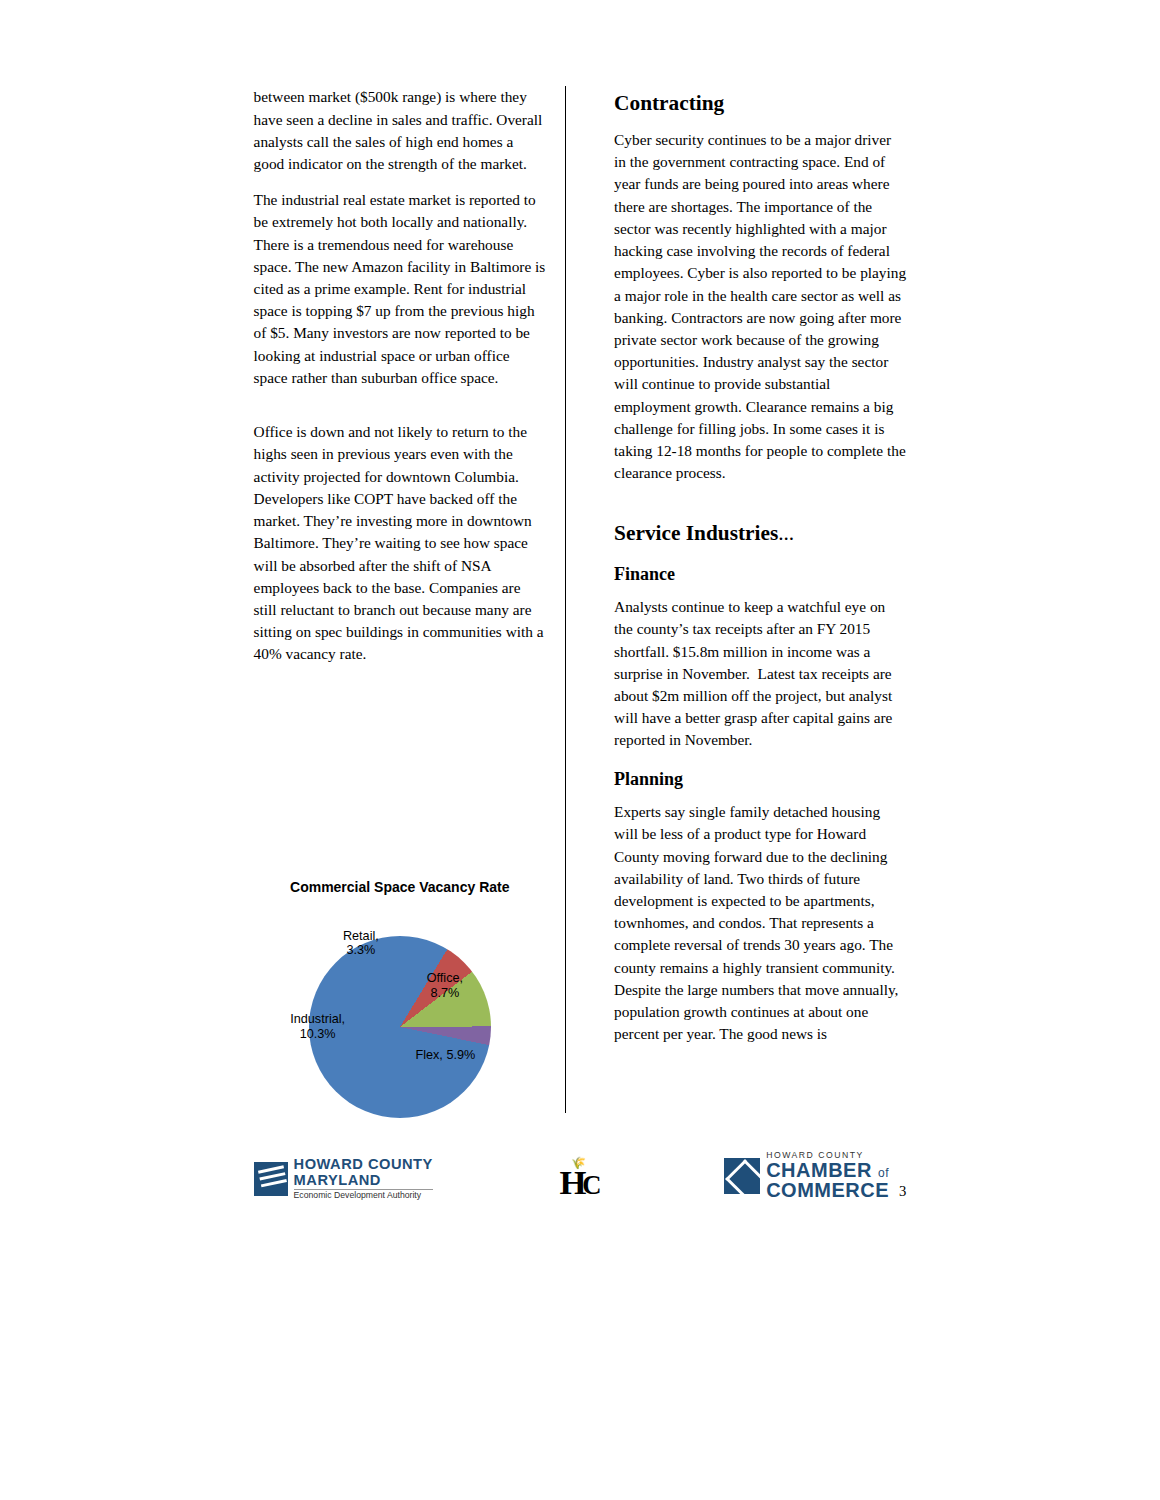between market ($500k range) is where they have seen a decline in sales and traffic. Overall analysts call the sales of high end homes a good indicator on the strength of the market.
The industrial real estate market is reported to be extremely hot both locally and nationally. There is a tremendous need for warehouse space. The new Amazon facility in Baltimore is cited as a prime example. Rent for industrial space is topping $7 up from the previous high of $5. Many investors are now reported to be looking at industrial space or urban office space rather than suburban office space.
Office is down and not likely to return to the highs seen in previous years even with the activity projected for downtown Columbia. Developers like COPT have backed off the market. They’re investing more in downtown Baltimore. They’re waiting to see how space will be absorbed after the shift of NSA employees back to the base. Companies are still reluctant to branch out because many are sitting on spec buildings in communities with a 40% vacancy rate.
Commercial Space Vacancy Rate
Office,
8.7%
Flex, 5.9%
Industrial,
10.3%
Retail,
3.3%
Contracting
Cyber security continues to be a major driver in the government contracting space. End of year funds are being poured into areas where there are shortages. The importance of the sector was recently highlighted with a major hacking case involving the records of federal employees. Cyber is also reported to be playing a major role in the health care sector as well as banking. Contractors are now going after more private sector work because of the growing opportunities. Industry analyst say the sector will continue to provide substantial employment growth. Clearance remains a big challenge for filling jobs. In some cases it is taking 12-18 months for people to complete the clearance process.
Service Industries...
Finance
Analysts continue to keep a watchful eye on the county’s tax receipts after an FY 2015 shortfall. $15.8m million in income was a surprise in November. Latest tax receipts are about $2m million off the project, but analyst will have a better grasp after capital gains are reported in November.
Planning
Experts say single family detached housing will be less of a product type for Howard County moving forward due to the declining availability of land. Two thirds of future development is expected to be apartments, townhomes, and condos. That represents a complete reversal of trends 30 years ago. The county remains a highly transient community. Despite the large numbers that move annually, population growth continues at about one percent per year. The good news is
HOWARD COUNTY
MARYLAND
Economic Development Authority
🌾
HC
HOWARD COUNTY
CHAMBER of
COMMERCE
3